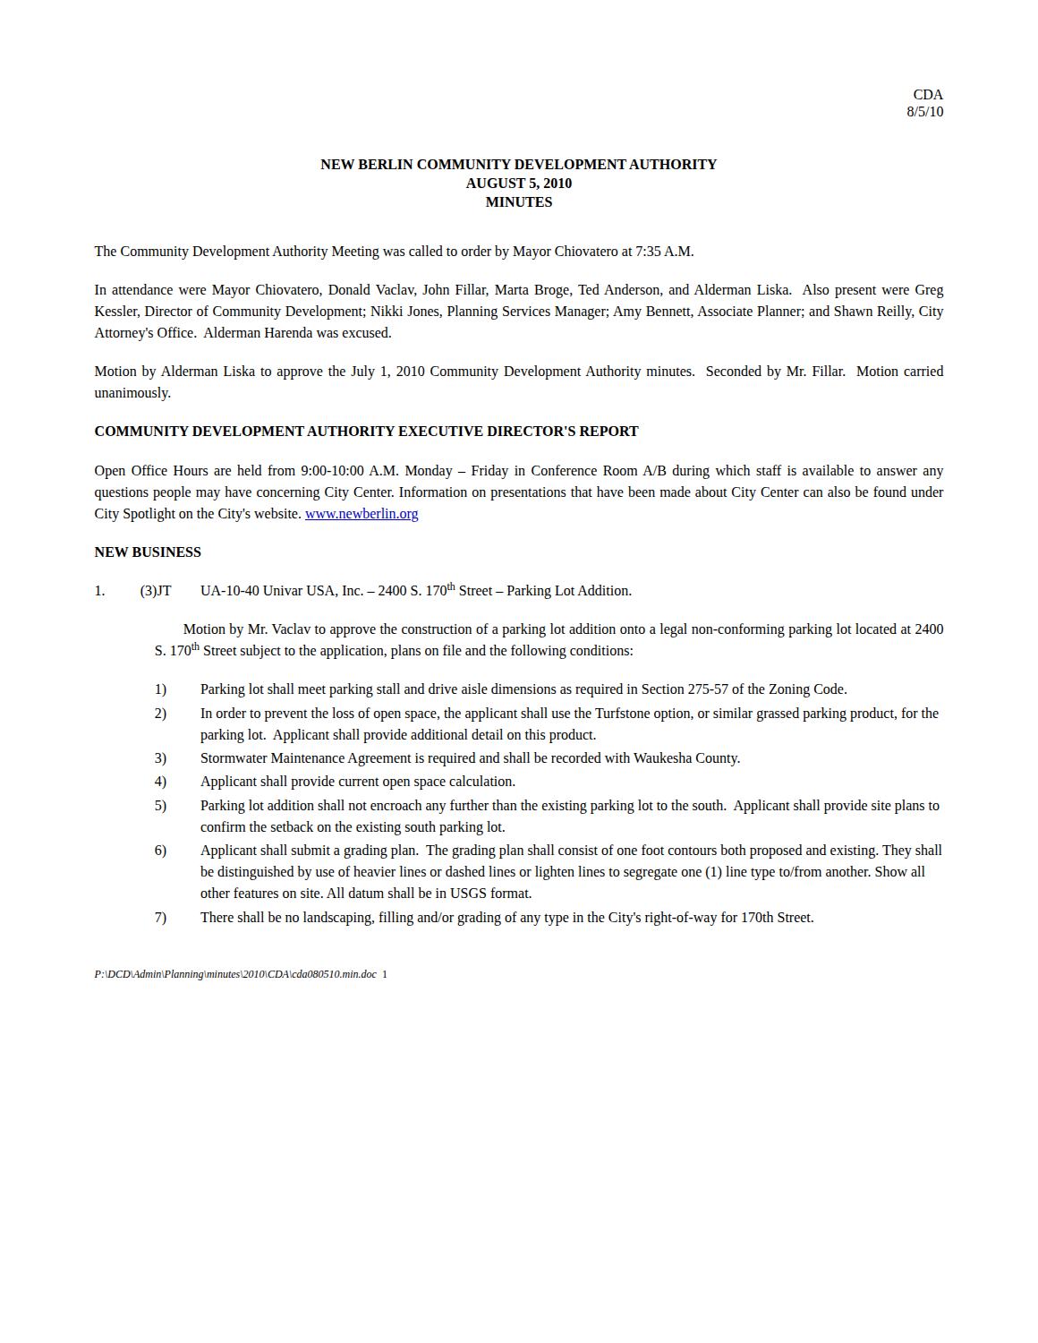CDA
8/5/10
NEW BERLIN COMMUNITY DEVELOPMENT AUTHORITY
AUGUST 5, 2010
MINUTES
The Community Development Authority Meeting was called to order by Mayor Chiovatero at 7:35 A.M.
In attendance were Mayor Chiovatero, Donald Vaclav, John Fillar, Marta Broge, Ted Anderson, and Alderman Liska. Also present were Greg Kessler, Director of Community Development; Nikki Jones, Planning Services Manager; Amy Bennett, Associate Planner; and Shawn Reilly, City Attorney's Office. Alderman Harenda was excused.
Motion by Alderman Liska to approve the July 1, 2010 Community Development Authority minutes. Seconded by Mr. Fillar. Motion carried unanimously.
COMMUNITY DEVELOPMENT AUTHORITY EXECUTIVE DIRECTOR'S REPORT
Open Office Hours are held from 9:00-10:00 A.M. Monday – Friday in Conference Room A/B during which staff is available to answer any questions people may have concerning City Center. Information on presentations that have been made about City Center can also be found under City Spotlight on the City's website. www.newberlin.org
NEW BUSINESS
1.
(3)JT
UA-10-40 Univar USA, Inc. – 2400 S. 170th Street – Parking Lot Addition.
Motion by Mr. Vaclav to approve the construction of a parking lot addition onto a legal non-conforming parking lot located at 2400 S. 170th Street subject to the application, plans on file and the following conditions:
Parking lot shall meet parking stall and drive aisle dimensions as required in Section 275-57 of the Zoning Code.
In order to prevent the loss of open space, the applicant shall use the Turfstone option, or similar grassed parking product, for the parking lot. Applicant shall provide additional detail on this product.
Stormwater Maintenance Agreement is required and shall be recorded with Waukesha County.
Applicant shall provide current open space calculation.
Parking lot addition shall not encroach any further than the existing parking lot to the south. Applicant shall provide site plans to confirm the setback on the existing south parking lot.
Applicant shall submit a grading plan. The grading plan shall consist of one foot contours both proposed and existing. They shall be distinguished by use of heavier lines or dashed lines or lighten lines to segregate one (1) line type to/from another. Show all other features on site. All datum shall be in USGS format.
There shall be no landscaping, filling and/or grading of any type in the City's right-of-way for 170th Street.
P:\DCD\Admin\Planning\minutes\2010\CDA\cda080510.min.doc 1